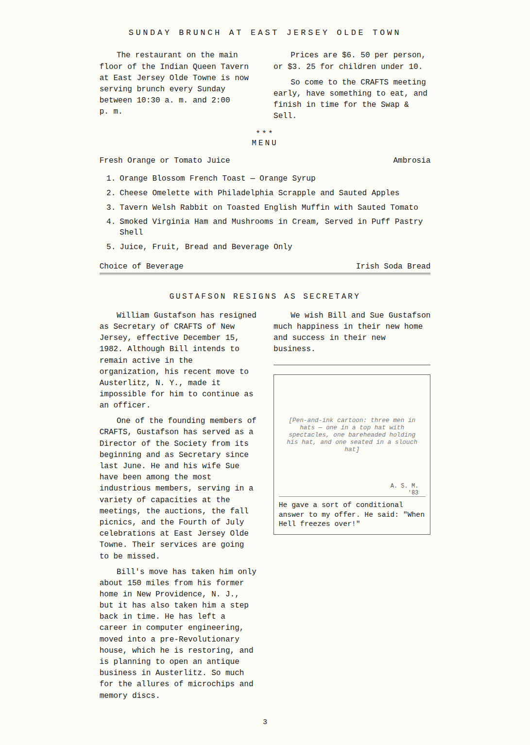SUNDAY BRUNCH AT EAST JERSEY OLDE TOWN
The restaurant on the main floor of the Indian Queen Tavern at East Jersey Olde Towne is now serving brunch every Sunday between 10:30 a. m. and 2:00 p. m.
Prices are $6. 50 per person, or $3. 25 for children under 10.
So come to the CRAFTS meeting early, have something to eat, and finish in time for the Swap & Sell.
***
MENU
Fresh Orange or Tomato Juice Ambrosia
Orange Blossom French Toast — Orange Syrup
Cheese Omelette with Philadelphia Scrapple and Sauted Apples
Tavern Welsh Rabbit on Toasted English Muffin with Sauted Tomato
Smoked Virginia Ham and Mushrooms in Cream, Served in Puff Pastry Shell
Juice, Fruit, Bread and Beverage Only
Choice of Beverage Irish Soda Bread
GUSTAFSON RESIGNS AS SECRETARY
William Gustafson has resigned as Secretary of CRAFTS of New Jersey, effective December 15, 1982. Although Bill intends to remain active in the organization, his recent move to Austerlitz, N. Y., made it impossible for him to continue as an officer.
One of the founding members of CRAFTS, Gustafson has served as a Director of the Society from its beginning and as Secretary since last June. He and his wife Sue have been among the most industrious members, serving in a variety of capacities at the meetings, the auctions, the fall picnics, and the Fourth of July celebrations at East Jersey Olde Towne. Their services are going to be missed.
Bill's move has taken him only about 150 miles from his former home in New Providence, N. J., but it has also taken him a step back in time. He has left a career in computer engineering, moved into a pre-Revolutionary house, which he is restoring, and is planning to open an antique business in Austerlitz. So much for the allures of microchips and memory discs.
We wish Bill and Sue Gustafson much happiness in their new home and success in their new business.
[Pen-and-ink cartoon: three men in hats — one in a top hat with spectacles, one bareheaded holding his hat, and one seated in a slouch hat]
A. S. M.
'83
He gave a sort of conditional answer to my offer. He said: "When Hell freezes over!"
3